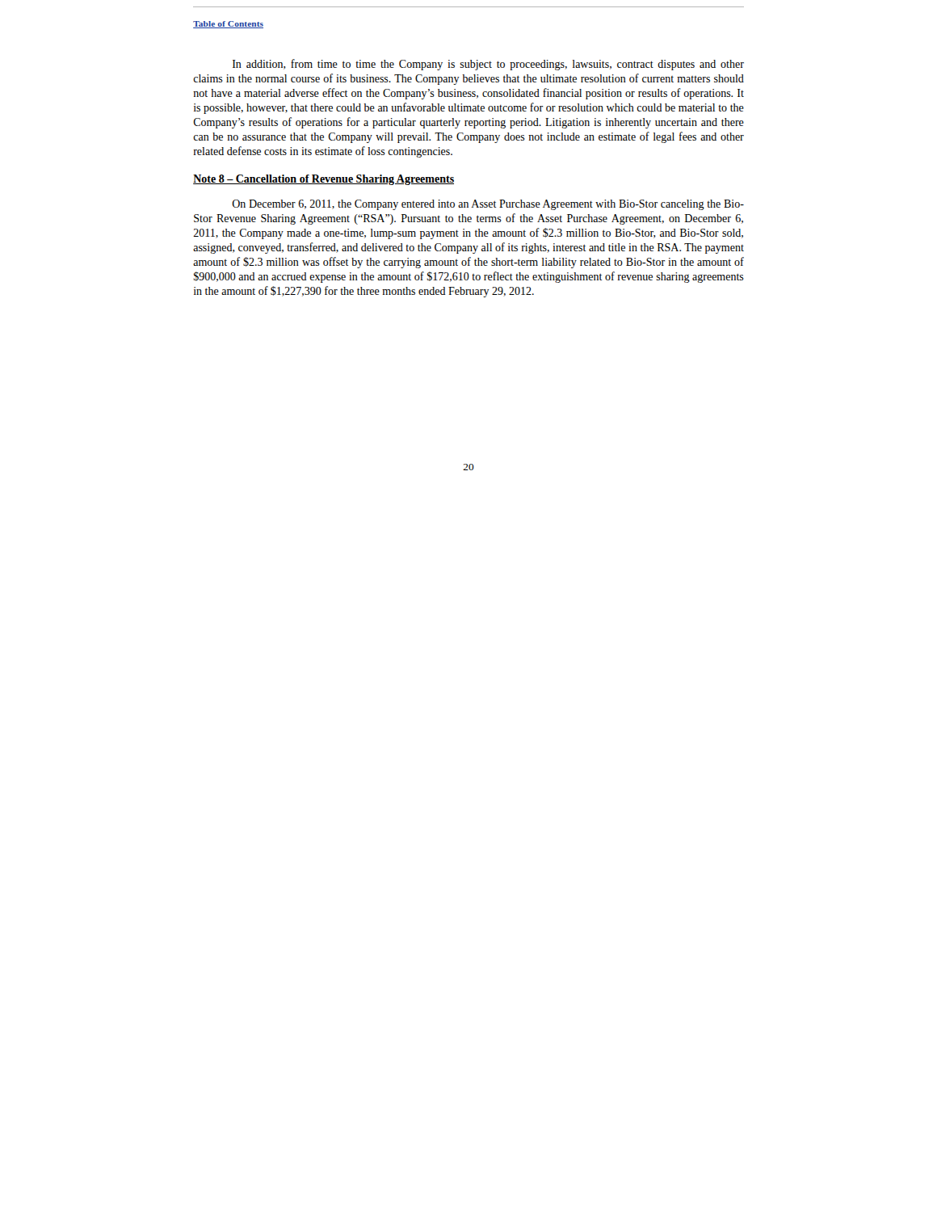Table of Contents
In addition, from time to time the Company is subject to proceedings, lawsuits, contract disputes and other claims in the normal course of its business. The Company believes that the ultimate resolution of current matters should not have a material adverse effect on the Company’s business, consolidated financial position or results of operations. It is possible, however, that there could be an unfavorable ultimate outcome for or resolution which could be material to the Company’s results of operations for a particular quarterly reporting period. Litigation is inherently uncertain and there can be no assurance that the Company will prevail. The Company does not include an estimate of legal fees and other related defense costs in its estimate of loss contingencies.
Note 8 – Cancellation of Revenue Sharing Agreements
On December 6, 2011, the Company entered into an Asset Purchase Agreement with Bio-Stor canceling the Bio-Stor Revenue Sharing Agreement (“RSA”). Pursuant to the terms of the Asset Purchase Agreement, on December 6, 2011, the Company made a one-time, lump-sum payment in the amount of $2.3 million to Bio-Stor, and Bio-Stor sold, assigned, conveyed, transferred, and delivered to the Company all of its rights, interest and title in the RSA. The payment amount of $2.3 million was offset by the carrying amount of the short-term liability related to Bio-Stor in the amount of $900,000 and an accrued expense in the amount of $172,610 to reflect the extinguishment of revenue sharing agreements in the amount of $1,227,390 for the three months ended February 29, 2012.
20